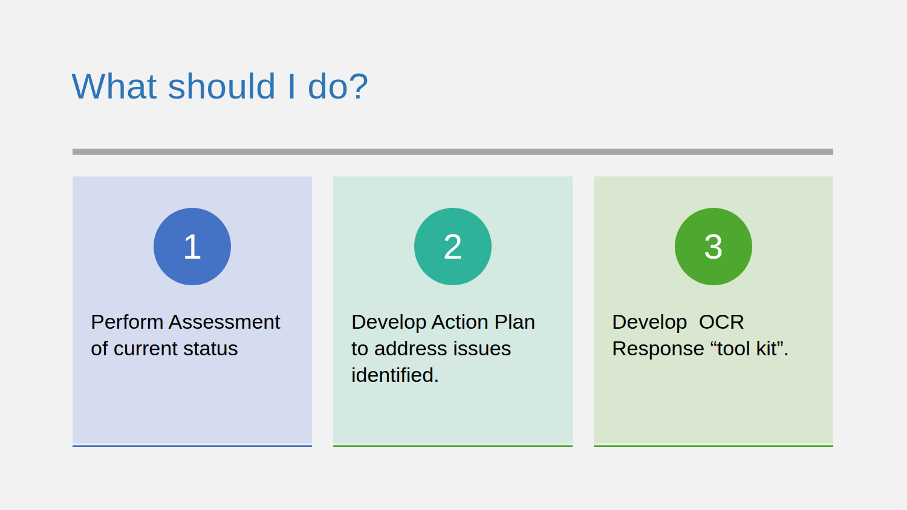What should I do?
1
Perform Assessment of current status
2
Develop Action Plan to address issues identified.
3
Develop OCR Response “tool kit”.